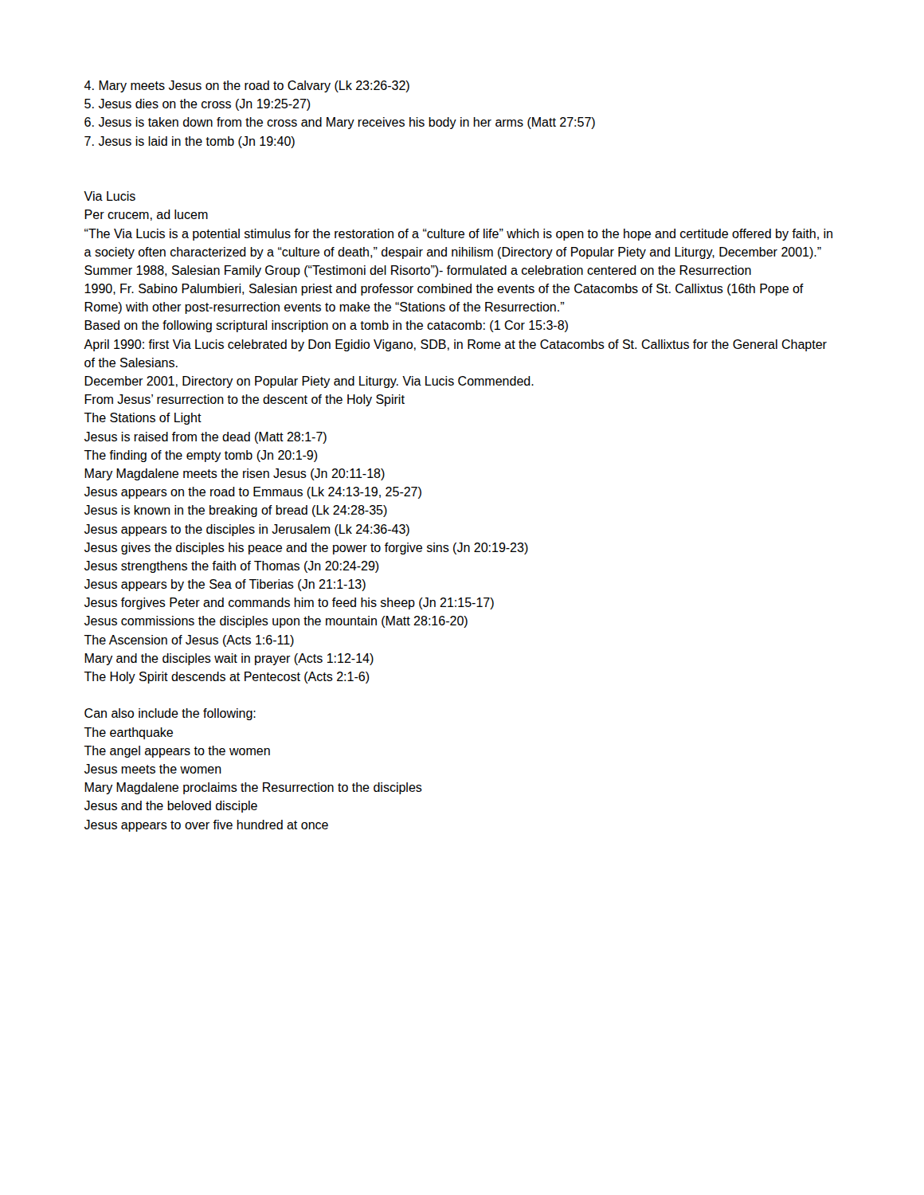4. Mary meets Jesus on the road to Calvary (Lk 23:26-32)
5. Jesus dies on the cross (Jn 19:25-27)
6. Jesus is taken down from the cross and Mary receives his body in her arms (Matt 27:57)
7. Jesus is laid in the tomb (Jn 19:40)
Via Lucis
Per crucem, ad lucem
“The Via Lucis is a potential stimulus for the restoration of a “culture of life” which is open to the hope and certitude offered by faith, in a society often characterized by a “culture of death,” despair and nihilism (Directory of Popular Piety and Liturgy, December 2001).”
Summer 1988, Salesian Family Group (“Testimoni del Risorto”)- formulated a celebration centered on the Resurrection
1990, Fr. Sabino Palumbieri, Salesian priest and professor combined the events of the Catacombs of St. Callixtus (16th Pope of Rome) with other post-resurrection events to make the “Stations of the Resurrection.”
Based on the following scriptural inscription on a tomb in the catacomb: (1 Cor 15:3-8)
April 1990: first Via Lucis celebrated by Don Egidio Vigano, SDB, in Rome at the Catacombs of St. Callixtus for the General Chapter of the Salesians.
December 2001, Directory on Popular Piety and Liturgy. Via Lucis Commended.
From Jesus’ resurrection to the descent of the Holy Spirit
The Stations of Light
Jesus is raised from the dead (Matt 28:1-7)
The finding of the empty tomb (Jn 20:1-9)
Mary Magdalene meets the risen Jesus (Jn 20:11-18)
Jesus appears on the road to Emmaus (Lk 24:13-19, 25-27)
Jesus is known in the breaking of bread (Lk 24:28-35)
Jesus appears to the disciples in Jerusalem (Lk 24:36-43)
Jesus gives the disciples his peace and the power to forgive sins (Jn 20:19-23)
Jesus strengthens the faith of Thomas (Jn 20:24-29)
Jesus appears by the Sea of Tiberias (Jn 21:1-13)
Jesus forgives Peter and commands him to feed his sheep (Jn 21:15-17)
Jesus commissions the disciples upon the mountain (Matt 28:16-20)
The Ascension of Jesus (Acts 1:6-11)
Mary and the disciples wait in prayer (Acts 1:12-14)
The Holy Spirit descends at Pentecost (Acts 2:1-6)
Can also include the following:
The earthquake
The angel appears to the women
Jesus meets the women
Mary Magdalene proclaims the Resurrection to the disciples
Jesus and the beloved disciple
Jesus appears to over five hundred at once